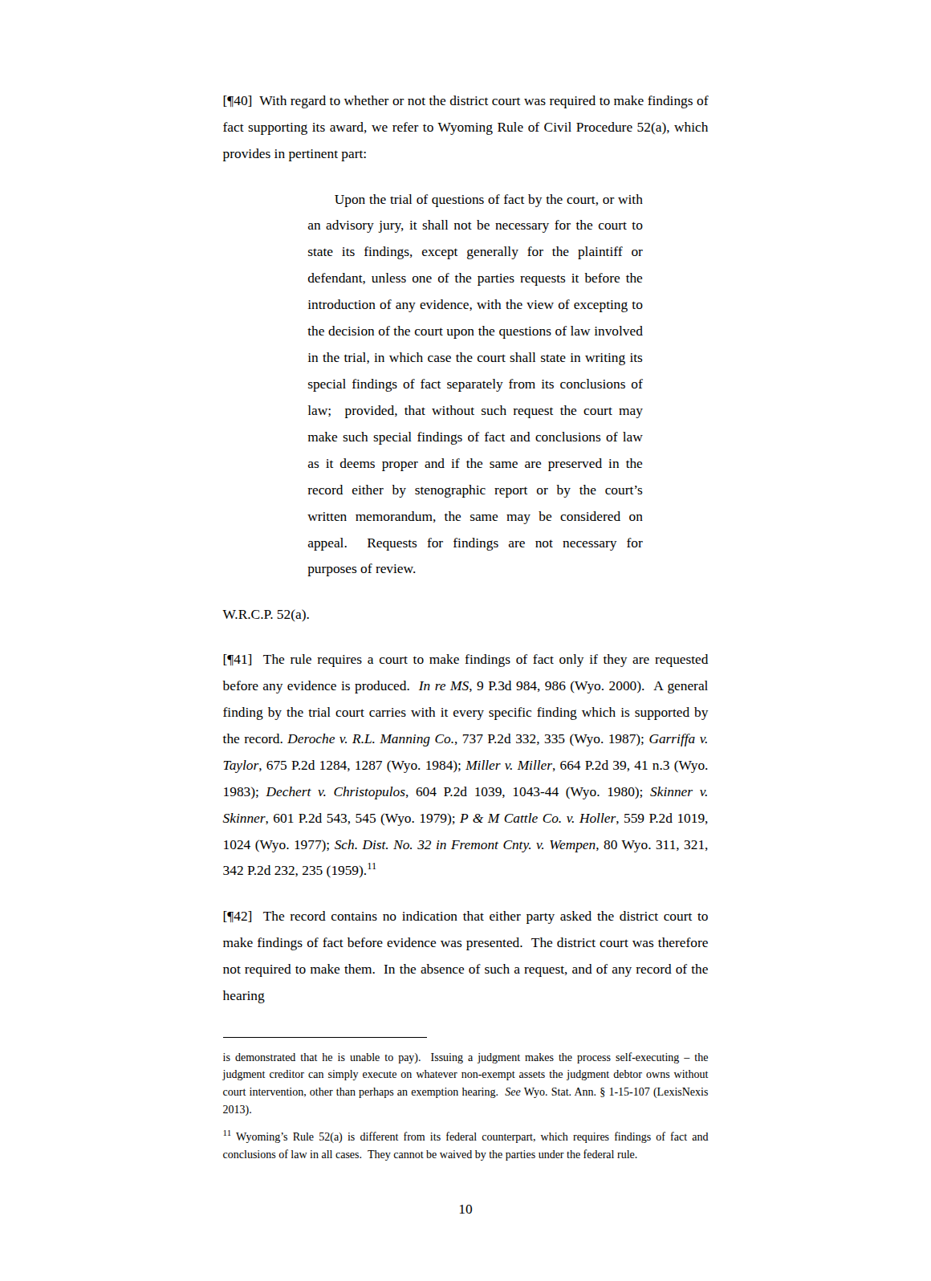[¶40] With regard to whether or not the district court was required to make findings of fact supporting its award, we refer to Wyoming Rule of Civil Procedure 52(a), which provides in pertinent part:
Upon the trial of questions of fact by the court, or with an advisory jury, it shall not be necessary for the court to state its findings, except generally for the plaintiff or defendant, unless one of the parties requests it before the introduction of any evidence, with the view of excepting to the decision of the court upon the questions of law involved in the trial, in which case the court shall state in writing its special findings of fact separately from its conclusions of law; provided, that without such request the court may make such special findings of fact and conclusions of law as it deems proper and if the same are preserved in the record either by stenographic report or by the court’s written memorandum, the same may be considered on appeal. Requests for findings are not necessary for purposes of review.
W.R.C.P. 52(a).
[¶41] The rule requires a court to make findings of fact only if they are requested before any evidence is produced. In re MS, 9 P.3d 984, 986 (Wyo. 2000). A general finding by the trial court carries with it every specific finding which is supported by the record. Deroche v. R.L. Manning Co., 737 P.2d 332, 335 (Wyo. 1987); Garriffa v. Taylor, 675 P.2d 1284, 1287 (Wyo. 1984); Miller v. Miller, 664 P.2d 39, 41 n.3 (Wyo. 1983); Dechert v. Christopulos, 604 P.2d 1039, 1043-44 (Wyo. 1980); Skinner v. Skinner, 601 P.2d 543, 545 (Wyo. 1979); P & M Cattle Co. v. Holler, 559 P.2d 1019, 1024 (Wyo. 1977); Sch. Dist. No. 32 in Fremont Cnty. v. Wempen, 80 Wyo. 311, 321, 342 P.2d 232, 235 (1959).11
[¶42] The record contains no indication that either party asked the district court to make findings of fact before evidence was presented. The district court was therefore not required to make them. In the absence of such a request, and of any record of the hearing
is demonstrated that he is unable to pay). Issuing a judgment makes the process self-executing – the judgment creditor can simply execute on whatever non-exempt assets the judgment debtor owns without court intervention, other than perhaps an exemption hearing. See Wyo. Stat. Ann. § 1-15-107 (LexisNexis 2013).
11 Wyoming’s Rule 52(a) is different from its federal counterpart, which requires findings of fact and conclusions of law in all cases. They cannot be waived by the parties under the federal rule.
10